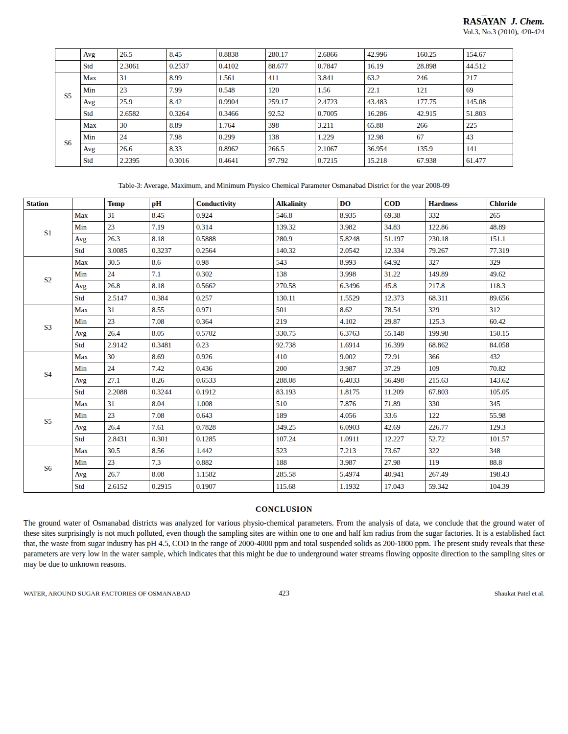RASAYAN J. Chem.
Vol.3, No.3 (2010), 420-424
| | Avg | 26.5 | 8.45 | 0.8838 | 280.17 | 2.6866 | 42.996 | 160.25 | 154.67 |
| | Std | 2.3061 | 0.2537 | 0.4102 | 88.677 | 0.7847 | 16.19 | 28.898 | 44.512 |
| S5 | Max | 31 | 8.99 | 1.561 | 411 | 3.841 | 63.2 | 246 | 217 |
| Min | 23 | 7.99 | 0.548 | 120 | 1.56 | 22.1 | 121 | 69 |
| Avg | 25.9 | 8.42 | 0.9904 | 259.17 | 2.4723 | 43.483 | 177.75 | 145.08 |
| Std | 2.6582 | 0.3264 | 0.3466 | 92.52 | 0.7005 | 16.286 | 42.915 | 51.803 |
| S6 | Max | 30 | 8.89 | 1.764 | 398 | 3.211 | 65.88 | 266 | 225 |
| Min | 24 | 7.98 | 0.299 | 138 | 1.229 | 12.98 | 67 | 43 |
| Avg | 26.6 | 8.33 | 0.8962 | 266.5 | 2.1067 | 36.954 | 135.9 | 141 |
| Std | 2.2395 | 0.3016 | 0.4641 | 97.792 | 0.7215 | 15.218 | 67.938 | 61.477 |
Table-3: Average, Maximum, and Minimum Physico Chemical Parameter Osmanabad District for the year 2008-09
| Station | | Temp | pH | Conductivity | Alkalinity | DO | COD | Hardness | Chloride |
| --- | --- | --- | --- | --- | --- | --- | --- | --- | --- |
| S1 | Max | 31 | 8.45 | 0.924 | 546.8 | 8.935 | 69.38 | 332 | 265 |
| Min | 23 | 7.19 | 0.314 | 139.32 | 3.982 | 34.83 | 122.86 | 48.89 |
| Avg | 26.3 | 8.18 | 0.5888 | 280.9 | 5.8248 | 51.197 | 230.18 | 151.1 |
| Std | 3.0085 | 0.3237 | 0.2564 | 140.32 | 2.0542 | 12.334 | 79.267 | 77.319 |
| S2 | Max | 30.5 | 8.6 | 0.98 | 543 | 8.993 | 64.92 | 327 | 329 |
| Min | 24 | 7.1 | 0.302 | 138 | 3.998 | 31.22 | 149.89 | 49.62 |
| Avg | 26.8 | 8.18 | 0.5662 | 270.58 | 6.3496 | 45.8 | 217.8 | 118.3 |
| Std | 2.5147 | 0.384 | 0.257 | 130.11 | 1.5529 | 12.373 | 68.311 | 89.656 |
| S3 | Max | 31 | 8.55 | 0.971 | 501 | 8.62 | 78.54 | 329 | 312 |
| Min | 23 | 7.08 | 0.364 | 219 | 4.102 | 29.87 | 125.3 | 60.42 |
| Avg | 26.4 | 8.05 | 0.5702 | 330.75 | 6.3763 | 55.148 | 199.98 | 150.15 |
| Std | 2.9142 | 0.3481 | 0.23 | 92.738 | 1.6914 | 16.399 | 68.862 | 84.058 |
| S4 | Max | 30 | 8.69 | 0.926 | 410 | 9.002 | 72.91 | 366 | 432 |
| Min | 24 | 7.42 | 0.436 | 200 | 3.987 | 37.29 | 109 | 70.82 |
| Avg | 27.1 | 8.26 | 0.6533 | 288.08 | 6.4033 | 56.498 | 215.63 | 143.62 |
| Std | 2.2088 | 0.3244 | 0.1912 | 83.193 | 1.8175 | 11.209 | 67.803 | 105.05 |
| S5 | Max | 31 | 8.04 | 1.008 | 510 | 7.876 | 71.89 | 330 | 345 |
| Min | 23 | 7.08 | 0.643 | 189 | 4.056 | 33.6 | 122 | 55.98 |
| Avg | 26.4 | 7.61 | 0.7828 | 349.25 | 6.0903 | 42.69 | 226.77 | 129.3 |
| Std | 2.8431 | 0.301 | 0.1285 | 107.24 | 1.0911 | 12.227 | 52.72 | 101.57 |
| S6 | Max | 30.5 | 8.56 | 1.442 | 523 | 7.213 | 73.67 | 322 | 348 |
| Min | 23 | 7.3 | 0.882 | 188 | 3.987 | 27.98 | 119 | 88.8 |
| Avg | 26.7 | 8.08 | 1.1582 | 285.58 | 5.4974 | 40.941 | 267.49 | 198.43 |
| Std | 2.6152 | 0.2915 | 0.1907 | 115.68 | 1.1932 | 17.043 | 59.342 | 104.39 |
CONCLUSION
The ground water of Osmanabad districts was analyzed for various physio-chemical parameters. From the analysis of data, we conclude that the ground water of these sites surprisingly is not much polluted, even though the sampling sites are within one to one and half km radius from the sugar factories. It is a established fact that, the waste from sugar industry has pH 4.5, COD in the range of 2000-4000 ppm and total suspended solids as 200-1800 ppm. The present study reveals that these parameters are very low in the water sample, which indicates that this might be due to underground water streams flowing opposite direction to the sampling sites or may be due to unknown reasons.
WATER, AROUND SUGAR FACTORIES OF OSMANABAD
423
Shaukat Patel et al.